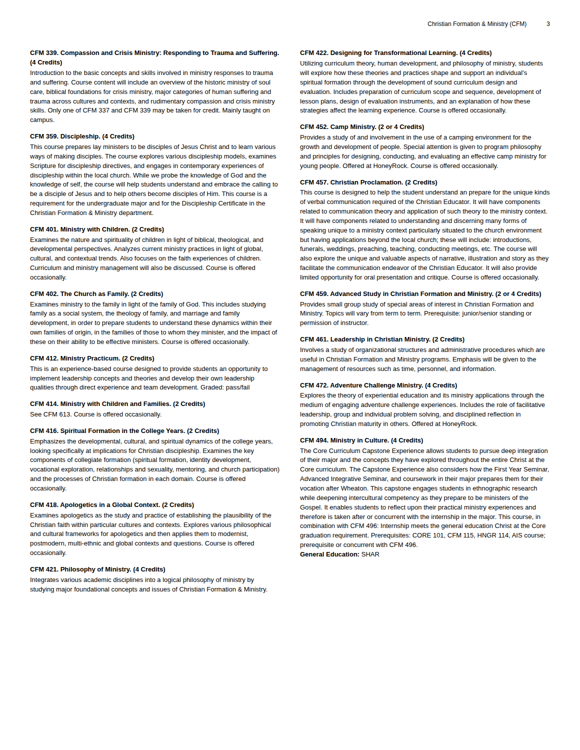Christian Formation & Ministry (CFM)3
CFM 339. Compassion and Crisis Ministry: Responding to Trauma and Suffering. (4 Credits)
Introduction to the basic concepts and skills involved in ministry responses to trauma and suffering. Course content will include an overview of the historic ministry of soul care, biblical foundations for crisis ministry, major categories of human suffering and trauma across cultures and contexts, and rudimentary compassion and crisis ministry skills. Only one of CFM 337 and CFM 339 may be taken for credit. Mainly taught on campus.
CFM 359. Discipleship. (4 Credits)
This course prepares lay ministers to be disciples of Jesus Christ and to learn various ways of making disciples. The course explores various discipleship models, examines Scripture for discipleship directives, and engages in contemporary experiences of discipleship within the local church. While we probe the knowledge of God and the knowledge of self, the course will help students understand and embrace the calling to be a disciple of Jesus and to help others become disciples of Him. This course is a requirement for the undergraduate major and for the Discipleship Certificate in the Christian Formation & Ministry department.
CFM 401. Ministry with Children. (2 Credits)
Examines the nature and spirituality of children in light of biblical, theological, and developmental perspectives. Analyzes current ministry practices in light of global, cultural, and contextual trends. Also focuses on the faith experiences of children. Curriculum and ministry management will also be discussed. Course is offered occasionally.
CFM 402. The Church as Family. (2 Credits)
Examines ministry to the family in light of the family of God. This includes studying family as a social system, the theology of family, and marriage and family development, in order to prepare students to understand these dynamics within their own families of origin, in the families of those to whom they minister, and the impact of these on their ability to be effective ministers. Course is offered occasionally.
CFM 412. Ministry Practicum. (2 Credits)
This is an experience-based course designed to provide students an opportunity to implement leadership concepts and theories and develop their own leadership qualities through direct experience and team development. Graded: pass/fail
CFM 414. Ministry with Children and Families. (2 Credits)
See CFM 613. Course is offered occasionally.
CFM 416. Spiritual Formation in the College Years. (2 Credits)
Emphasizes the developmental, cultural, and spiritual dynamics of the college years, looking specifically at implications for Christian discipleship. Examines the key components of collegiate formation (spiritual formation, identity development, vocational exploration, relationships and sexuality, mentoring, and church participation) and the processes of Christian formation in each domain. Course is offered occasionally.
CFM 418. Apologetics in a Global Context. (2 Credits)
Examines apologetics as the study and practice of establishing the plausibility of the Christian faith within particular cultures and contexts. Explores various philosophical and cultural frameworks for apologetics and then applies them to modernist, postmodern, multi-ethnic and global contexts and questions. Course is offered occasionally.
CFM 421. Philosophy of Ministry. (4 Credits)
Integrates various academic disciplines into a logical philosophy of ministry by studying major foundational concepts and issues of Christian Formation & Ministry.
CFM 422. Designing for Transformational Learning. (4 Credits)
Utilizing curriculum theory, human development, and philosophy of ministry, students will explore how these theories and practices shape and support an individual's spiritual formation through the development of sound curriculum design and evaluation. Includes preparation of curriculum scope and sequence, development of lesson plans, design of evaluation instruments, and an explanation of how these strategies affect the learning experience. Course is offered occasionally.
CFM 452. Camp Ministry. (2 or 4 Credits)
Provides a study of and involvement in the use of a camping environment for the growth and development of people. Special attention is given to program philosophy and principles for designing, conducting, and evaluating an effective camp ministry for young people. Offered at HoneyRock. Course is offered occasionally.
CFM 457. Christian Proclamation. (2 Credits)
This course is designed to help the student understand an prepare for the unique kinds of verbal communication required of the Christian Educator. It will have components related to communication theory and application of such theory to the ministry context. It will have components related to understanding and discerning many forms of speaking unique to a ministry context particularly situated to the church environment but having applications beyond the local church; these will include: introductions, funerals, weddings, preaching, teaching, conducting meetings, etc. The course will also explore the unique and valuable aspects of narrative, illustration and story as they facilitate the communication endeavor of the Christian Educator. It will also provide limited opportunity for oral presentation and critique. Course is offered occasionally.
CFM 459. Advanced Study in Christian Formation and Ministry. (2 or 4 Credits)
Provides small group study of special areas of interest in Christian Formation and Ministry. Topics will vary from term to term. Prerequisite: junior/senior standing or permission of instructor.
CFM 461. Leadership in Christian Ministry. (2 Credits)
Involves a study of organizational structures and administrative procedures which are useful in Christian Formation and Ministry programs. Emphasis will be given to the management of resources such as time, personnel, and information.
CFM 472. Adventure Challenge Ministry. (4 Credits)
Explores the theory of experiential education and its ministry applications through the medium of engaging adventure challenge experiences. Includes the role of facilitative leadership, group and individual problem solving, and disciplined reflection in promoting Christian maturity in others. Offered at HoneyRock.
CFM 494. Ministry in Culture. (4 Credits)
The Core Curriculum Capstone Experience allows students to pursue deep integration of their major and the concepts they have explored throughout the entire Christ at the Core curriculum. The Capstone Experience also considers how the First Year Seminar, Advanced Integrative Seminar, and coursework in their major prepares them for their vocation after Wheaton. This capstone engages students in ethnographic research while deepening intercultural competency as they prepare to be ministers of the Gospel. It enables students to reflect upon their practical ministry experiences and therefore is taken after or concurrent with the internship in the major. This course, in combination with CFM 496: Internship meets the general education Christ at the Core graduation requirement. Prerequisites: CORE 101, CFM 115, HNGR 114, AIS course; prerequisite or concurrent with CFM 496.
General Education: SHAR